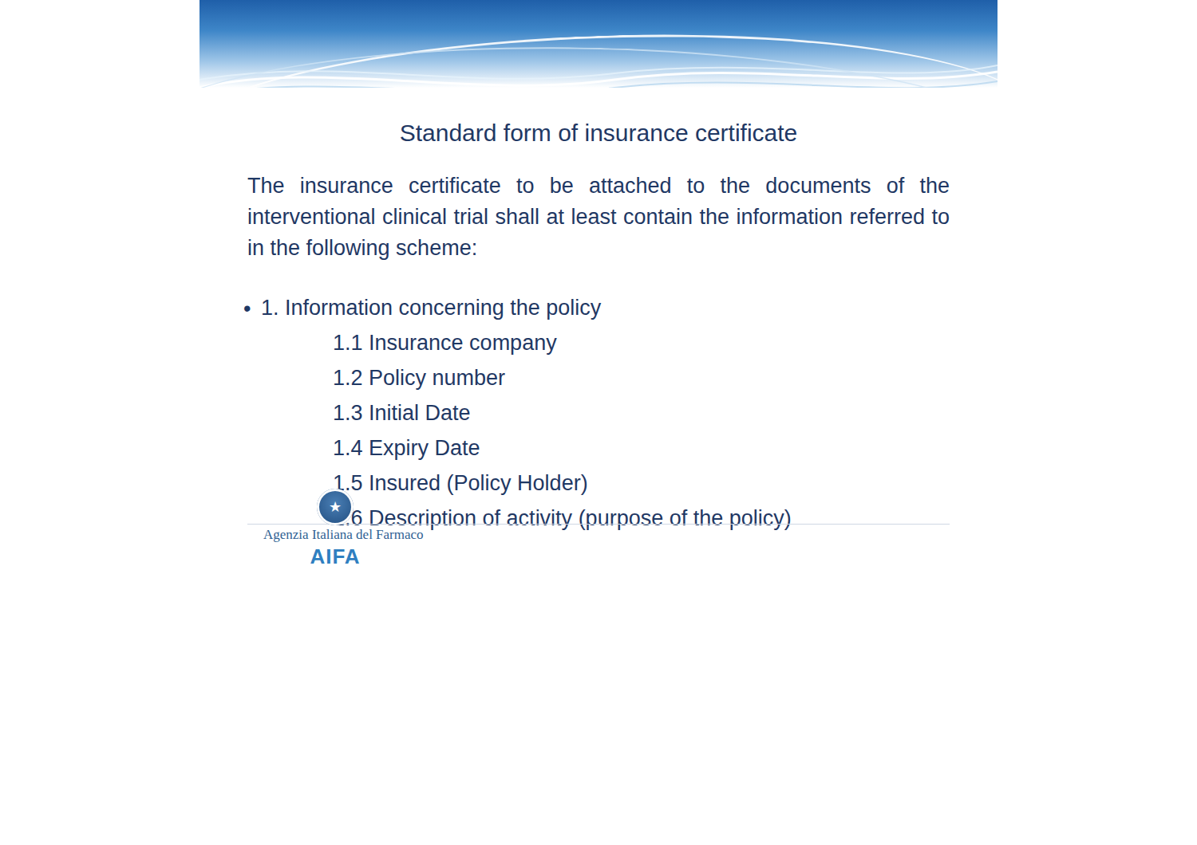Standard form of insurance certificate
The insurance certificate to be attached to the documents of the interventional clinical trial shall at least contain the information referred to in the following scheme:
1. Information concerning the policy
1.1 Insurance company
1.2 Policy number
1.3 Initial Date
1.4 Expiry Date
1.5 Insured (Policy Holder)
1.6 Description of activity (purpose of the policy)
★
Agenzia Italiana del Farmaco
AIFA